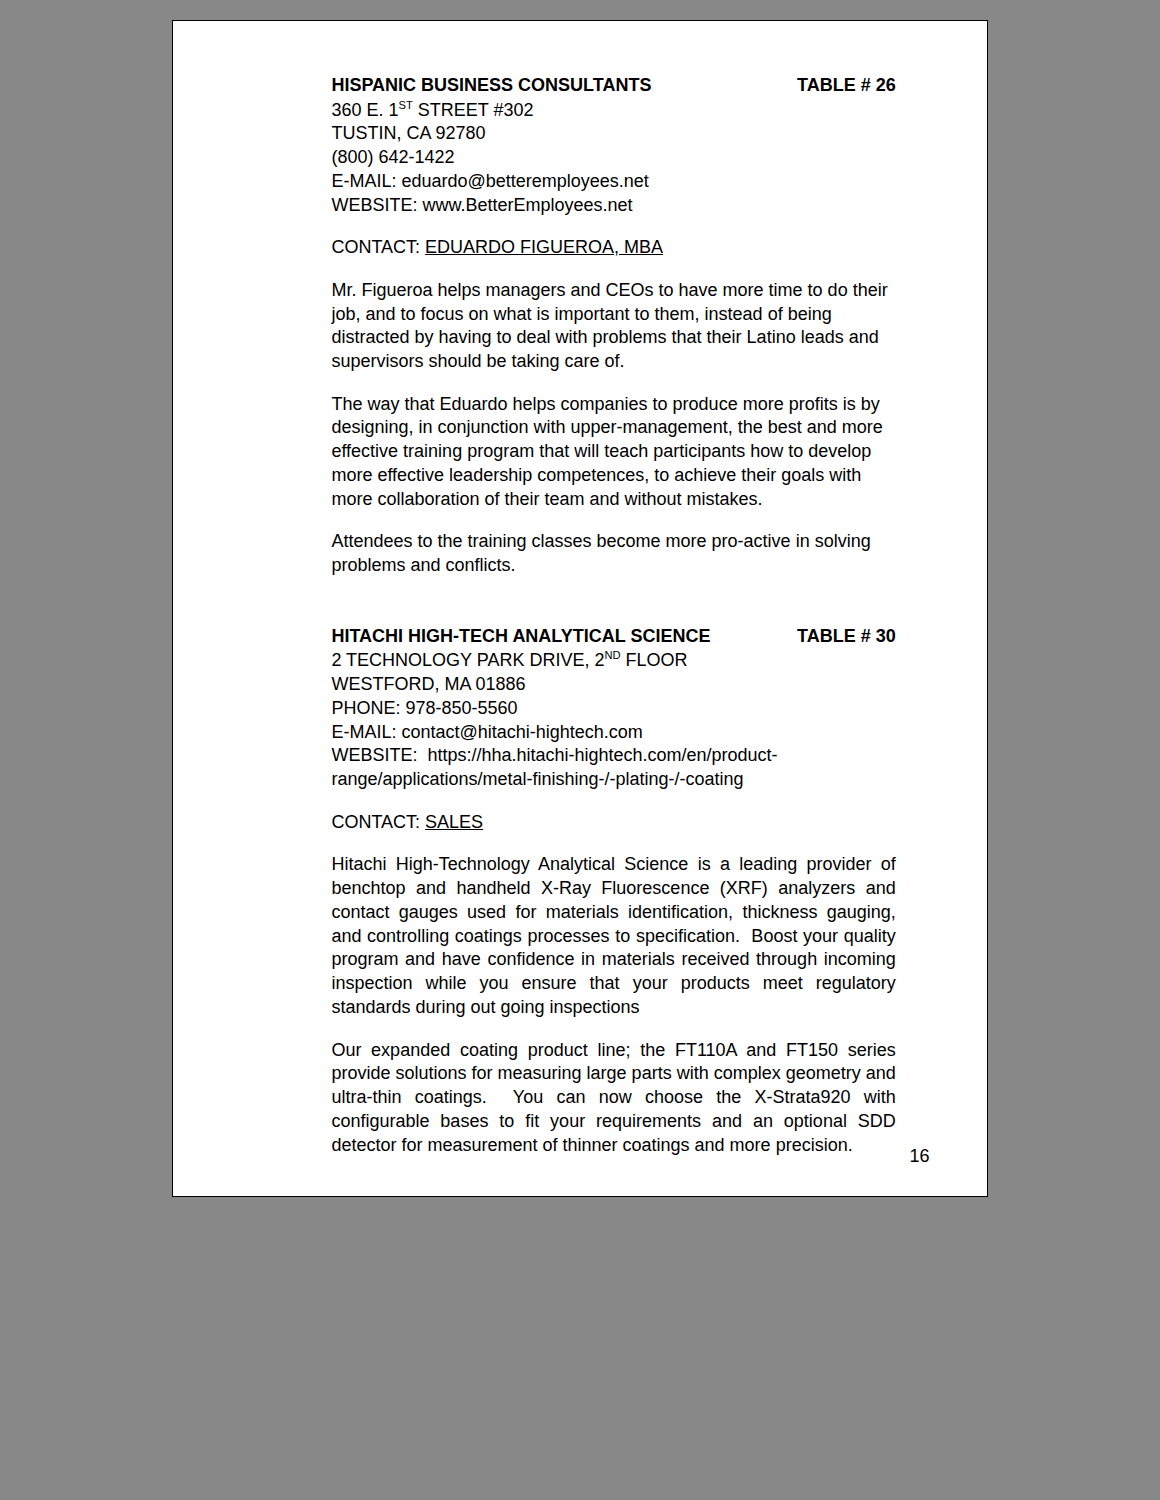HISPANIC BUSINESS CONSULTANTS TABLE # 26
360 E. 1ST STREET #302
TUSTIN, CA 92780
(800) 642-1422
E-MAIL: eduardo@betteremployees.net
WEBSITE: www.BetterEmployees.net
CONTACT: EDUARDO FIGUEROA, MBA
Mr. Figueroa helps managers and CEOs to have more time to do their job, and to focus on what is important to them, instead of being distracted by having to deal with problems that their Latino leads and supervisors should be taking care of.
The way that Eduardo helps companies to produce more profits is by designing, in conjunction with upper-management, the best and more effective training program that will teach participants how to develop more effective leadership competences, to achieve their goals with more collaboration of their team and without mistakes.
Attendees to the training classes become more pro-active in solving problems and conflicts.
HITACHI HIGH-TECH ANALYTICAL SCIENCE TABLE # 30
2 TECHNOLOGY PARK DRIVE, 2ND FLOOR
WESTFORD, MA 01886
PHONE: 978-850-5560
E-MAIL: contact@hitachi-hightech.com
WEBSITE: https://hha.hitachi-hightech.com/en/product-range/applications/metal-finishing-/-plating-/-coating
CONTACT: SALES
Hitachi High-Technology Analytical Science is a leading provider of benchtop and handheld X-Ray Fluorescence (XRF) analyzers and contact gauges used for materials identification, thickness gauging, and controlling coatings processes to specification. Boost your quality program and have confidence in materials received through incoming inspection while you ensure that your products meet regulatory standards during out going inspections
Our expanded coating product line; the FT110A and FT150 series provide solutions for measuring large parts with complex geometry and ultra-thin coatings. You can now choose the X-Strata920 with configurable bases to fit your requirements and an optional SDD detector for measurement of thinner coatings and more precision.
16